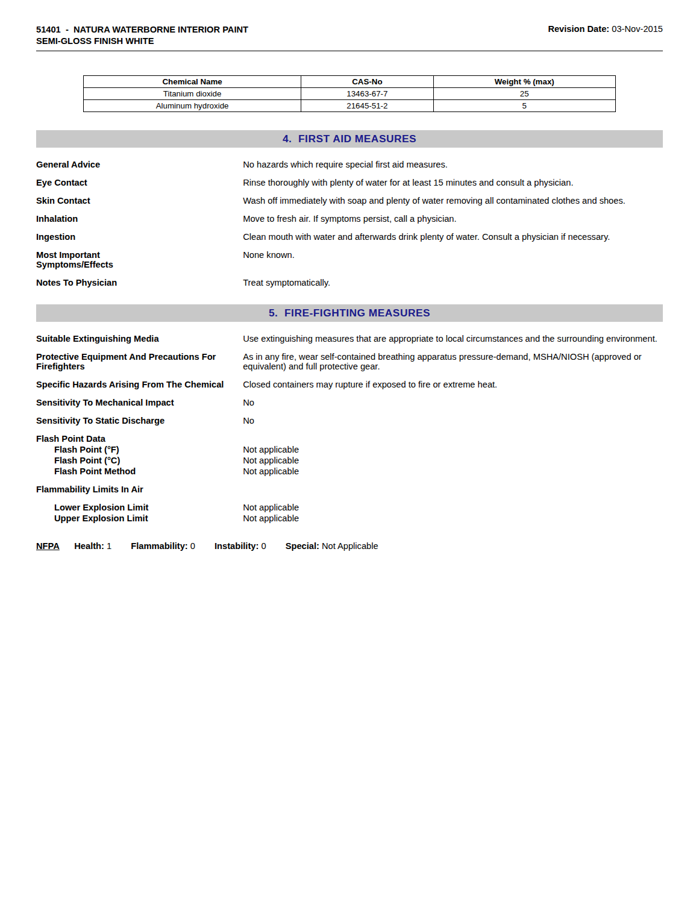51401 - NATURA WATERBORNE INTERIOR PAINT
SEMI-GLOSS FINISH WHITE
Revision Date: 03-Nov-2015
| Chemical Name | CAS-No | Weight % (max) |
| --- | --- | --- |
| Titanium dioxide | 13463-67-7 | 25 |
| Aluminum hydroxide | 21645-51-2 | 5 |
4. FIRST AID MEASURES
General Advice
No hazards which require special first aid measures.
Eye Contact
Rinse thoroughly with plenty of water for at least 15 minutes and consult a physician.
Skin Contact
Wash off immediately with soap and plenty of water removing all contaminated clothes and shoes.
Inhalation
Move to fresh air. If symptoms persist, call a physician.
Ingestion
Clean mouth with water and afterwards drink plenty of water. Consult a physician if necessary.
Most Important
Symptoms/Effects
None known.
Notes To Physician
Treat symptomatically.
5. FIRE-FIGHTING MEASURES
Suitable Extinguishing Media
Use extinguishing measures that are appropriate to local circumstances and the surrounding environment.
Protective Equipment And Precautions For Firefighters
As in any fire, wear self-contained breathing apparatus pressure-demand, MSHA/NIOSH (approved or equivalent) and full protective gear.
Specific Hazards Arising From The Chemical
Closed containers may rupture if exposed to fire or extreme heat.
Sensitivity To Mechanical Impact
No
Sensitivity To Static Discharge
No
Flash Point Data
Flash Point (°F)
Not applicable
Flash Point (°C)
Not applicable
Flash Point Method
Not applicable
Flammability Limits In Air
Lower Explosion Limit
Not applicable
Upper Explosion Limit
Not applicable
NFPA Health: 1 Flammability: 0 Instability: 0 Special: Not Applicable